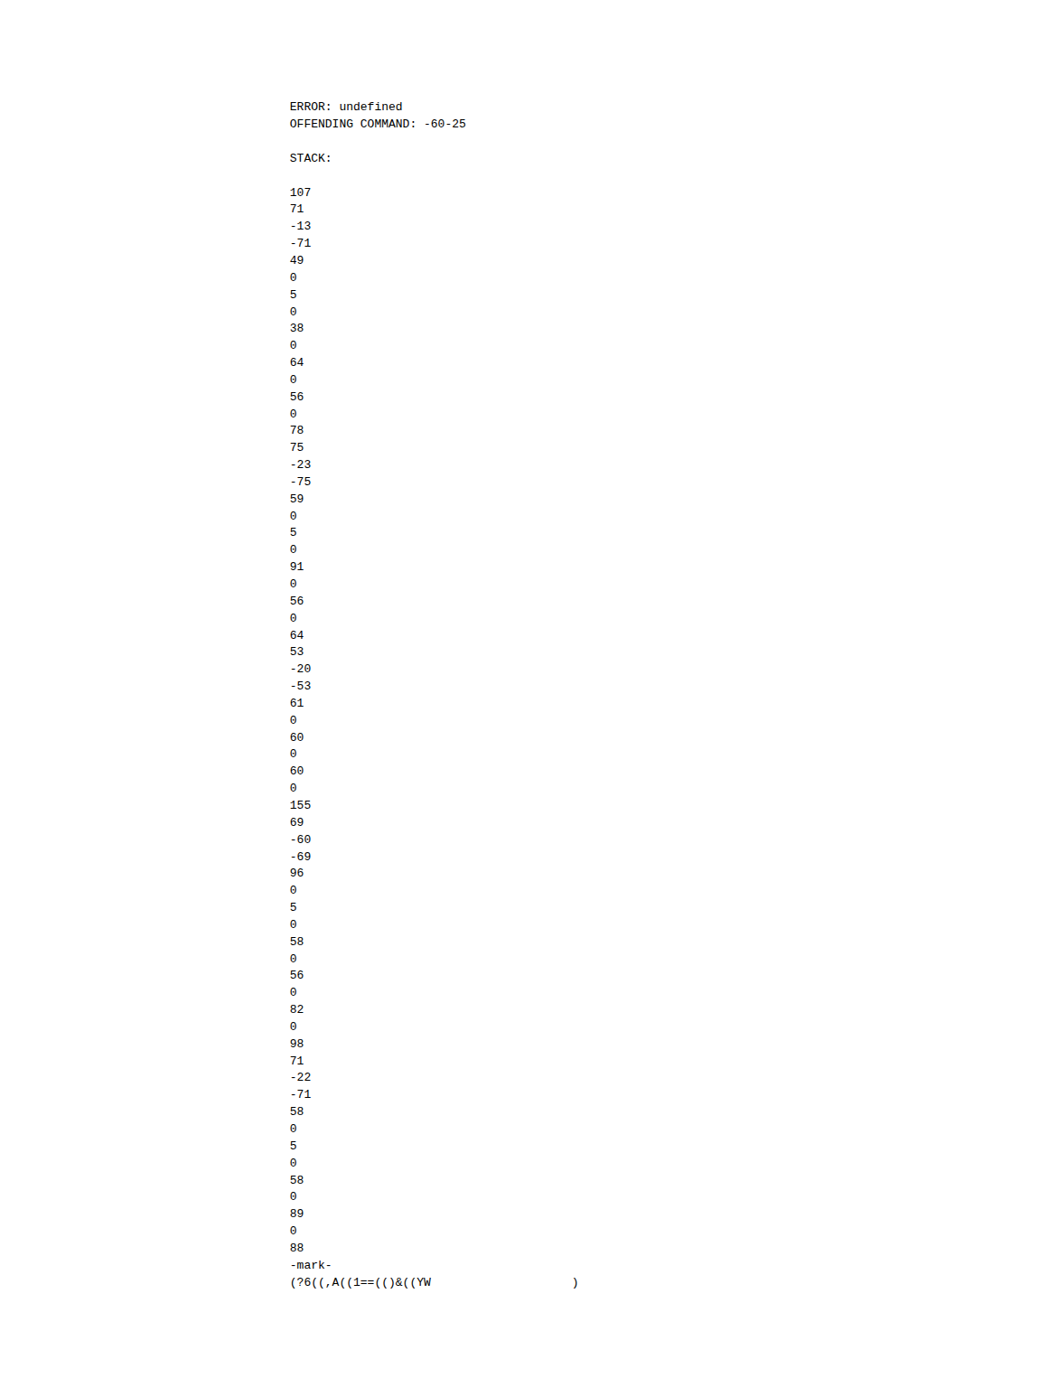ERROR: undefined
OFFENDING COMMAND: -60-25

STACK:

107
71
-13
-71
49
0
5
0
38
0
64
0
56
0
78
75
-23
-75
59
0
5
0
91
0
56
0
64
53
-20
-53
61
0
60
0
60
0
155
69
-60
-69
96
0
5
0
58
0
56
0
82
0
98
71
-22
-71
58
0
5
0
58
0
89
0
88
-mark-
(?6((,A((1==(()&((YW                    )